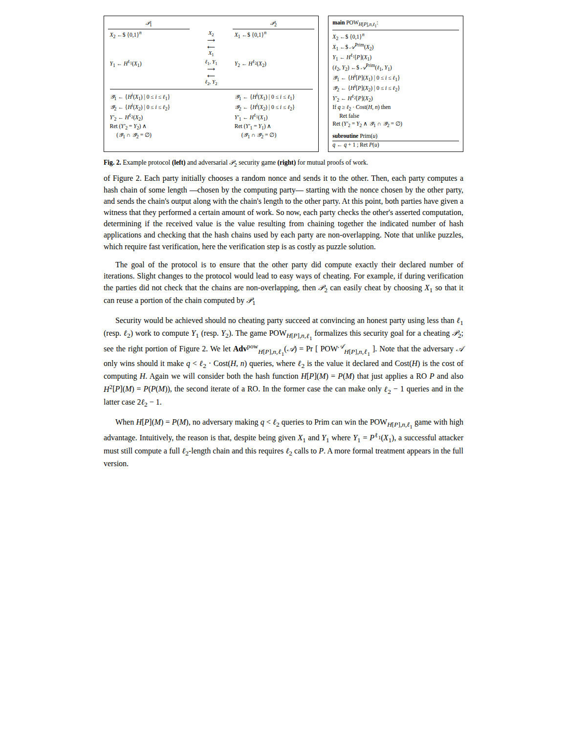| 𝒫 1 | | 𝒫 2 |
| X 2 ←$ {0,1} n | X 2 ⟶ | X 1 ←$ {0,1} n |
| | ⟵ X 1 | |
| Y 1 ← H ℓ 1 ( X 1 ) | ℓ 1 , Y 1 ⟶ | Y 2 ← H ℓ 2 ( X 2 ) |
| | ⟵ ℓ 2 , Y 2 | |
| 𝒴̂ 1 ← { H i ( X 1 ) / 0 ≤ i ≤ ℓ 1 } 𝒴̂ 2 ← { H i ( X 2 ) / 0 ≤ i ≤ ℓ 2 } Y′ 2 ← H ℓ 2 ( X 2 ) Ret ( Y′ 2 = Y 2 ) ∧ ( 𝒴̂ 1 ∩ 𝒴̂ 2 = ∅) | | 𝒴̂ 1 ← { H i ( X 1 ) / 0 ≤ i ≤ ℓ 1 } 𝒴̂ 2 ← { H i ( X 2 ) / 0 ≤ i ≤ ℓ 2 } Y′ 1 ← H ℓ 1 ( X 1 ) Ret ( Y′ 1 = Y 1 ) ∧ ( 𝒴̂ 1 ∩ 𝒴̂ 2 = ∅) |
main POWH[P],n,ℓ1:
X2 ←$ {0,1}n
X1 ←$ 𝒜Prim(X2)
Y1 ← Hℓ1[P](X1)
(ℓ2, Y2) ←$ 𝒜Prim(ℓ1, Y1)
𝒴̂1 ← {Hi[P](X1) | 0 ≤ i ≤ ℓ1}
𝒴̂2 ← {Hi[P](X2) | 0 ≤ i ≤ ℓ2}
Y′2 ← Hℓ2[P](X2)
If q ≥ ℓ2 · Cost(H, n) then
Ret false
Ret (Y′2 = Y2 ∧ 𝒴̂1 ∩ 𝒴̂2 = ∅)
subroutine Prim(u)
q ← q + 1 ; Ret P(u)
Fig. 2. Example protocol (left) and adversarial 𝒫2 security game (right) for mutual proofs of work.
of Figure 2. Each party initially chooses a random nonce and sends it to the other. Then, each party computes a hash chain of some length —chosen by the computing party— starting with the nonce chosen by the other party, and sends the chain's output along with the chain's length to the other party. At this point, both parties have given a witness that they performed a certain amount of work. So now, each party checks the other's asserted computation, determining if the received value is the value resulting from chaining together the indicated number of hash applications and checking that the hash chains used by each party are non-overlapping. Note that unlike puzzles, which require fast verification, here the verification step is as costly as puzzle solution.
The goal of the protocol is to ensure that the other party did compute exactly their declared number of iterations. Slight changes to the protocol would lead to easy ways of cheating. For example, if during verification the parties did not check that the chains are non-overlapping, then 𝒫2 can easily cheat by choosing X1 so that it can reuse a portion of the chain computed by 𝒫1
Security would be achieved should no cheating party succeed at convincing an honest party using less than ℓ1 (resp. ℓ2) work to compute Y1 (resp. Y2). The game POWH[P],n,ℓ1 formalizes this security goal for a cheating 𝒫2; see the right portion of Figure 2. We let AdvpowH[P],n,ℓ1(𝒜) = Pr [ POW𝒜H[P],n,ℓ1 ]. Note that the adversary 𝒜 only wins should it make q < ℓ2 · Cost(H, n) queries, where ℓ2 is the value it declared and Cost(H) is the cost of computing H. Again we will consider both the hash function H[P](M) = P(M) that just applies a RO P and also H2[P](M) = P(P(M)), the second iterate of a RO. In the former case the can make only ℓ2 − 1 queries and in the latter case 2ℓ2 − 1.
When H[P](M) = P(M), no adversary making q < ℓ2 queries to Prim can win the POWH[P],n,ℓ1 game with high advantage. Intuitively, the reason is that, despite being given X1 and Y1 where Y1 = Pℓ1(X1), a successful attacker must still compute a full ℓ2-length chain and this requires ℓ2 calls to P. A more formal treatment appears in the full version.